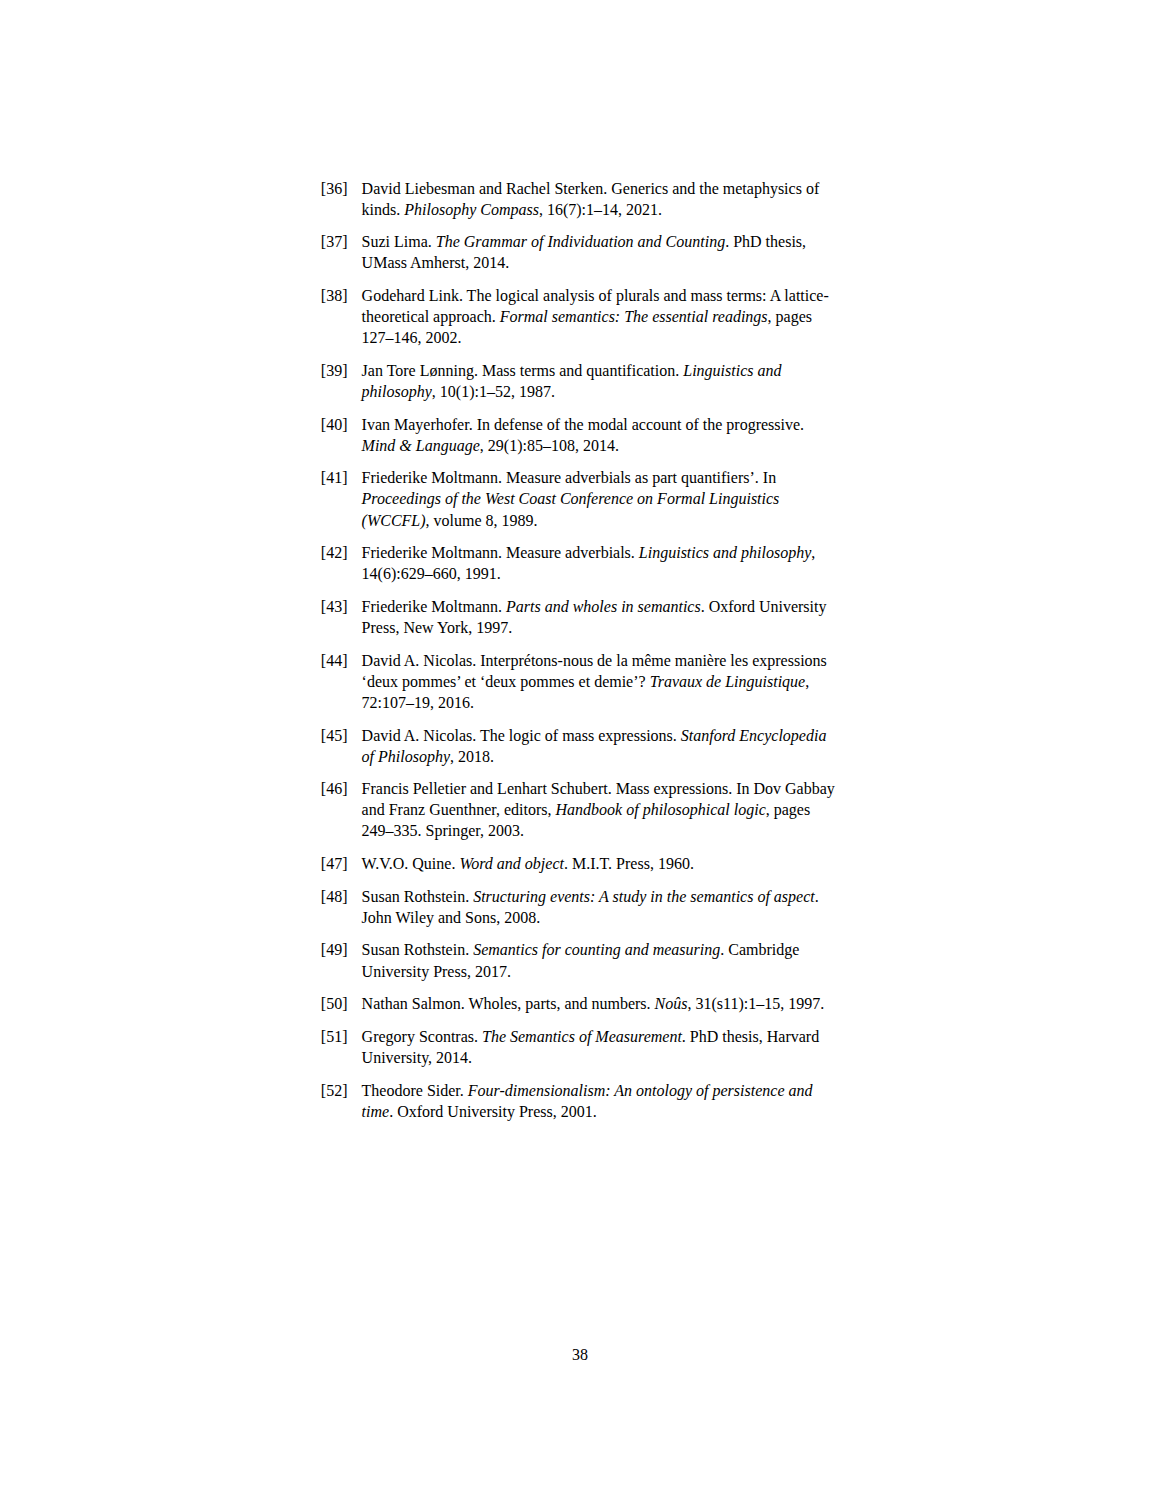[36] David Liebesman and Rachel Sterken. Generics and the metaphysics of kinds. Philosophy Compass, 16(7):1–14, 2021.
[37] Suzi Lima. The Grammar of Individuation and Counting. PhD thesis, UMass Amherst, 2014.
[38] Godehard Link. The logical analysis of plurals and mass terms: A lattice-theoretical approach. Formal semantics: The essential readings, pages 127–146, 2002.
[39] Jan Tore Lønning. Mass terms and quantification. Linguistics and philosophy, 10(1):1–52, 1987.
[40] Ivan Mayerhofer. In defense of the modal account of the progressive. Mind & Language, 29(1):85–108, 2014.
[41] Friederike Moltmann. Measure adverbials as part quantifiers’. In Proceedings of the West Coast Conference on Formal Linguistics (WCCFL), volume 8, 1989.
[42] Friederike Moltmann. Measure adverbials. Linguistics and philosophy, 14(6):629–660, 1991.
[43] Friederike Moltmann. Parts and wholes in semantics. Oxford University Press, New York, 1997.
[44] David A. Nicolas. Interprétons-nous de la même manière les expressions ‘deux pommes’ et ‘deux pommes et demie’? Travaux de Linguistique, 72:107–19, 2016.
[45] David A. Nicolas. The logic of mass expressions. Stanford Encyclopedia of Philosophy, 2018.
[46] Francis Pelletier and Lenhart Schubert. Mass expressions. In Dov Gabbay and Franz Guenthner, editors, Handbook of philosophical logic, pages 249–335. Springer, 2003.
[47] W.V.O. Quine. Word and object. M.I.T. Press, 1960.
[48] Susan Rothstein. Structuring events: A study in the semantics of aspect. John Wiley and Sons, 2008.
[49] Susan Rothstein. Semantics for counting and measuring. Cambridge University Press, 2017.
[50] Nathan Salmon. Wholes, parts, and numbers. Noûs, 31(s11):1–15, 1997.
[51] Gregory Scontras. The Semantics of Measurement. PhD thesis, Harvard University, 2014.
[52] Theodore Sider. Four-dimensionalism: An ontology of persistence and time. Oxford University Press, 2001.
38